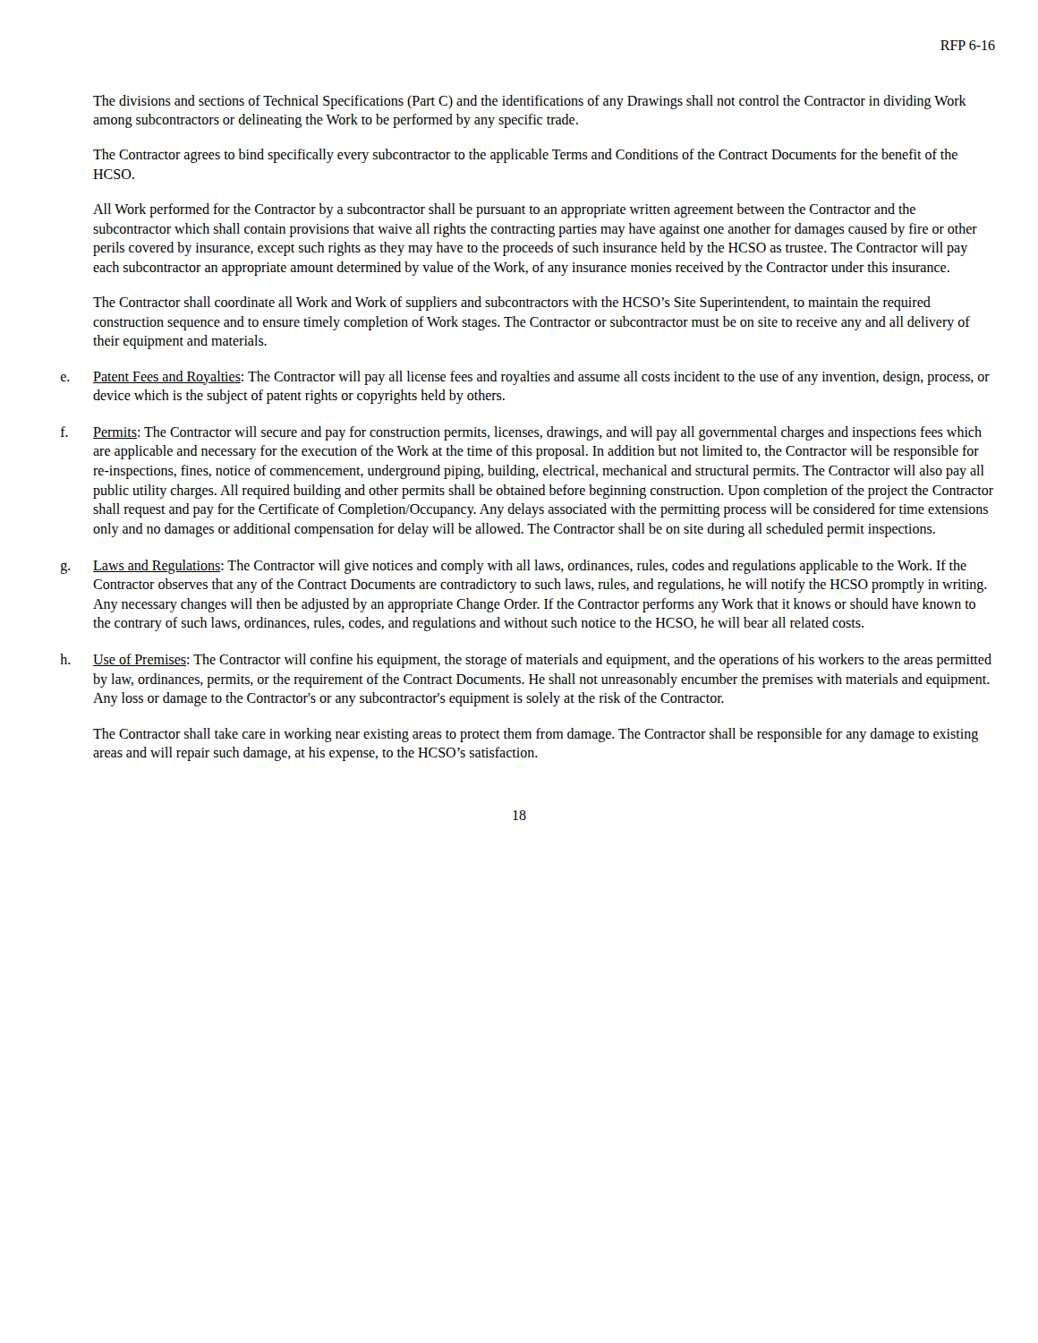RFP 6-16
The divisions and sections of Technical Specifications (Part C) and the identifications of any Drawings shall not control the Contractor in dividing Work among subcontractors or delineating the Work to be performed by any specific trade.
The Contractor agrees to bind specifically every subcontractor to the applicable Terms and Conditions of the Contract Documents for the benefit of the HCSO.
All Work performed for the Contractor by a subcontractor shall be pursuant to an appropriate written agreement between the Contractor and the subcontractor which shall contain provisions that waive all rights the contracting parties may have against one another for damages caused by fire or other perils covered by insurance, except such rights as they may have to the proceeds of such insurance held by the HCSO as trustee. The Contractor will pay each subcontractor an appropriate amount determined by value of the Work, of any insurance monies received by the Contractor under this insurance.
The Contractor shall coordinate all Work and Work of suppliers and subcontractors with the HCSO’s Site Superintendent, to maintain the required construction sequence and to ensure timely completion of Work stages. The Contractor or subcontractor must be on site to receive any and all delivery of their equipment and materials.
e.
Patent Fees and Royalties: The Contractor will pay all license fees and royalties and assume all costs incident to the use of any invention, design, process, or device which is the subject of patent rights or copyrights held by others.
f.
Permits: The Contractor will secure and pay for construction permits, licenses, drawings, and will pay all governmental charges and inspections fees which are applicable and necessary for the execution of the Work at the time of this proposal. In addition but not limited to, the Contractor will be responsible for re-inspections, fines, notice of commencement, underground piping, building, electrical, mechanical and structural permits. The Contractor will also pay all public utility charges. All required building and other permits shall be obtained before beginning construction. Upon completion of the project the Contractor shall request and pay for the Certificate of Completion/Occupancy. Any delays associated with the permitting process will be considered for time extensions only and no damages or additional compensation for delay will be allowed. The Contractor shall be on site during all scheduled permit inspections.
g.
Laws and Regulations: The Contractor will give notices and comply with all laws, ordinances, rules, codes and regulations applicable to the Work. If the Contractor observes that any of the Contract Documents are contradictory to such laws, rules, and regulations, he will notify the HCSO promptly in writing. Any necessary changes will then be adjusted by an appropriate Change Order. If the Contractor performs any Work that it knows or should have known to the contrary of such laws, ordinances, rules, codes, and regulations and without such notice to the HCSO, he will bear all related costs.
h.
Use of Premises: The Contractor will confine his equipment, the storage of materials and equipment, and the operations of his workers to the areas permitted by law, ordinances, permits, or the requirement of the Contract Documents. He shall not unreasonably encumber the premises with materials and equipment. Any loss or damage to the Contractor's or any subcontractor's equipment is solely at the risk of the Contractor.
The Contractor shall take care in working near existing areas to protect them from damage. The Contractor shall be responsible for any damage to existing areas and will repair such damage, at his expense, to the HCSO’s satisfaction.
18